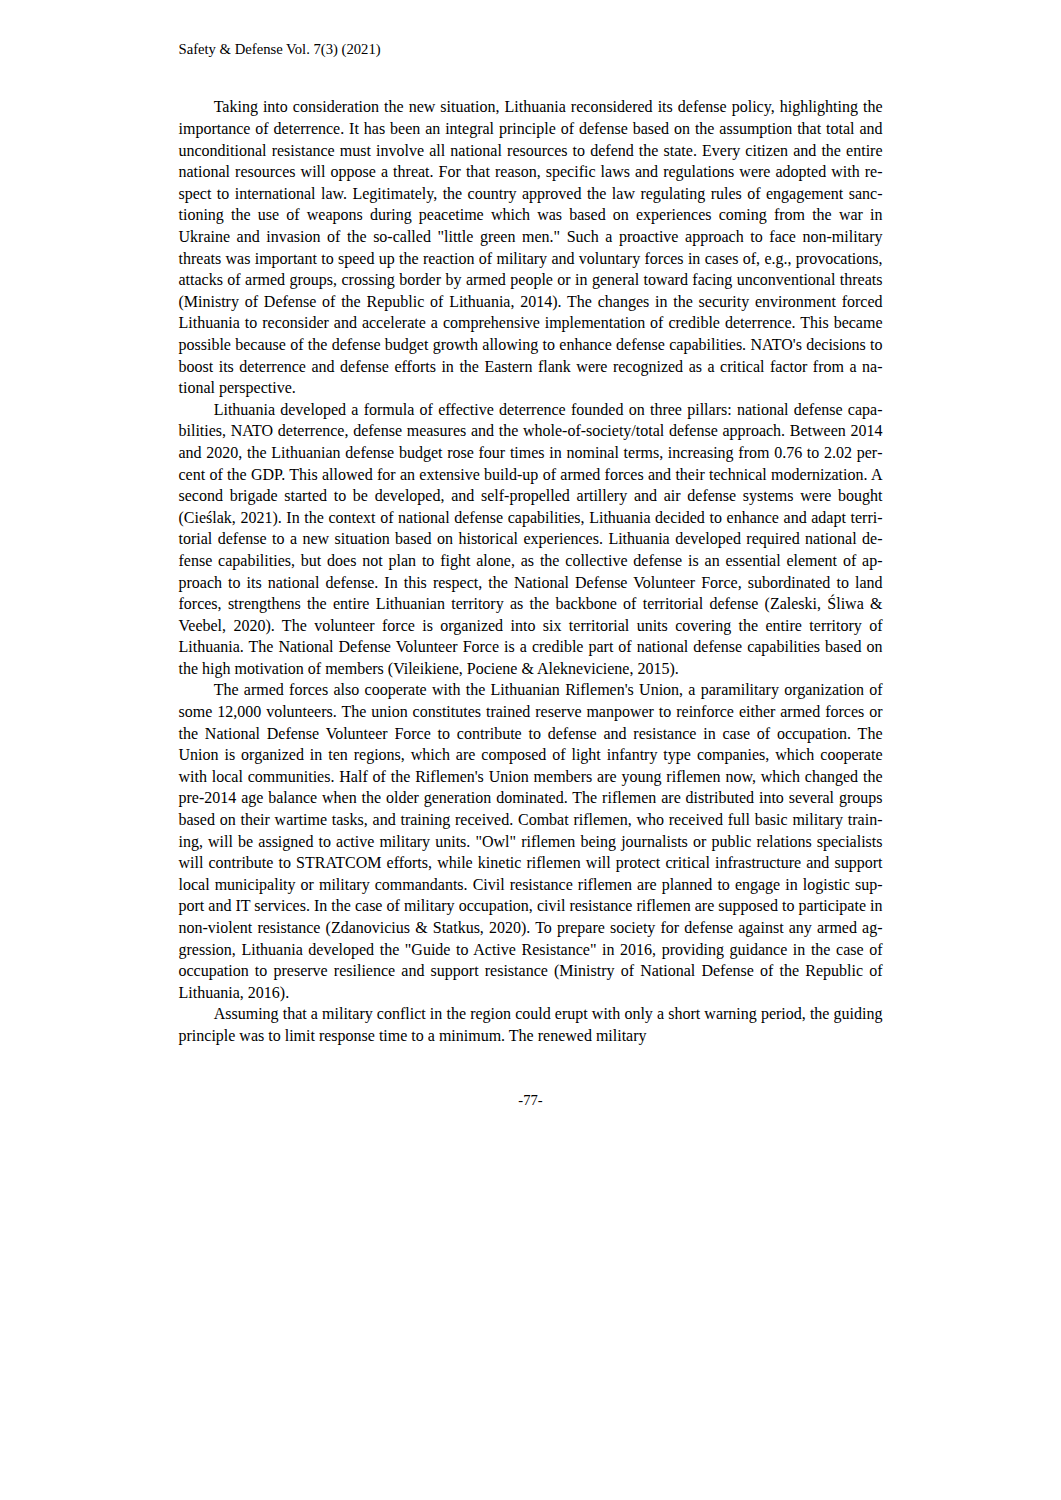Safety & Defense Vol. 7(3) (2021)
Taking into consideration the new situation, Lithuania reconsidered its defense policy, highlighting the importance of deterrence. It has been an integral principle of defense based on the assumption that total and unconditional resistance must involve all national resources to defend the state. Every citizen and the entire national resources will oppose a threat. For that reason, specific laws and regulations were adopted with respect to international law. Legitimately, the country approved the law regulating rules of engagement sanctioning the use of weapons during peacetime which was based on experiences coming from the war in Ukraine and invasion of the so-called "little green men." Such a proactive approach to face non-military threats was important to speed up the reaction of military and voluntary forces in cases of, e.g., provocations, attacks of armed groups, crossing border by armed people or in general toward facing unconventional threats (Ministry of Defense of the Republic of Lithuania, 2014). The changes in the security environment forced Lithuania to reconsider and accelerate a comprehensive implementation of credible deterrence. This became possible because of the defense budget growth allowing to enhance defense capabilities. NATO's decisions to boost its deterrence and defense efforts in the Eastern flank were recognized as a critical factor from a national perspective.
Lithuania developed a formula of effective deterrence founded on three pillars: national defense capabilities, NATO deterrence, defense measures and the whole-of-society/total defense approach. Between 2014 and 2020, the Lithuanian defense budget rose four times in nominal terms, increasing from 0.76 to 2.02 percent of the GDP. This allowed for an extensive build-up of armed forces and their technical modernization. A second brigade started to be developed, and self-propelled artillery and air defense systems were bought (Cieślak, 2021). In the context of national defense capabilities, Lithuania decided to enhance and adapt territorial defense to a new situation based on historical experiences. Lithuania developed required national defense capabilities, but does not plan to fight alone, as the collective defense is an essential element of approach to its national defense. In this respect, the National Defense Volunteer Force, subordinated to land forces, strengthens the entire Lithuanian territory as the backbone of territorial defense (Zaleski, Śliwa & Veebel, 2020). The volunteer force is organized into six territorial units covering the entire territory of Lithuania. The National Defense Volunteer Force is a credible part of national defense capabilities based on the high motivation of members (Vileikiene, Pociene & Alekneviciene, 2015).
The armed forces also cooperate with the Lithuanian Riflemen's Union, a paramilitary organization of some 12,000 volunteers. The union constitutes trained reserve manpower to reinforce either armed forces or the National Defense Volunteer Force to contribute to defense and resistance in case of occupation. The Union is organized in ten regions, which are composed of light infantry type companies, which cooperate with local communities. Half of the Riflemen's Union members are young riflemen now, which changed the pre-2014 age balance when the older generation dominated. The riflemen are distributed into several groups based on their wartime tasks, and training received. Combat riflemen, who received full basic military training, will be assigned to active military units. "Owl" riflemen being journalists or public relations specialists will contribute to STRATCOM efforts, while kinetic riflemen will protect critical infrastructure and support local municipality or military commandants. Civil resistance riflemen are planned to engage in logistic support and IT services. In the case of military occupation, civil resistance riflemen are supposed to participate in non-violent resistance (Zdanovicius & Statkus, 2020). To prepare society for defense against any armed aggression, Lithuania developed the "Guide to Active Resistance" in 2016, providing guidance in the case of occupation to preserve resilience and support resistance (Ministry of National Defense of the Republic of Lithuania, 2016).
Assuming that a military conflict in the region could erupt with only a short warning period, the guiding principle was to limit response time to a minimum. The renewed military
-77-